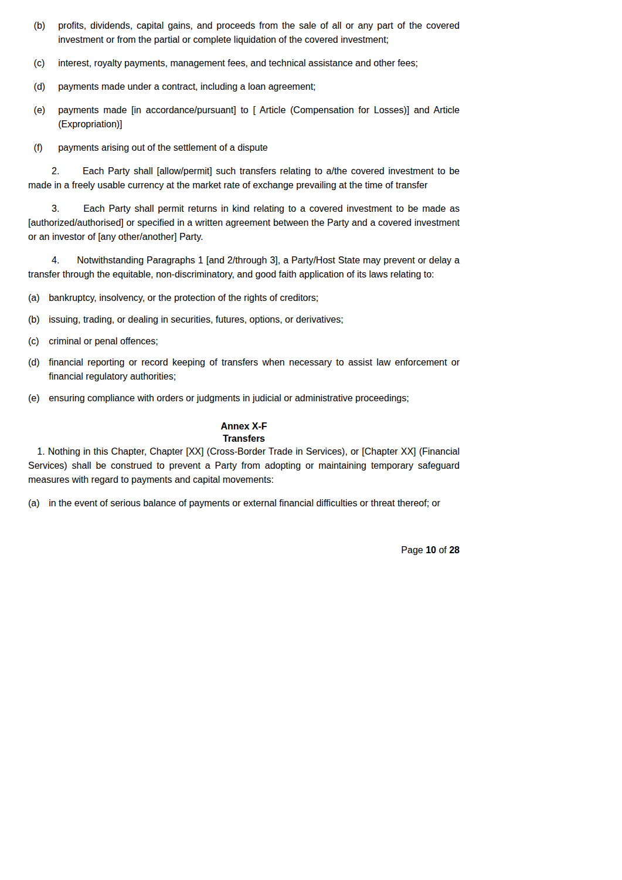(b) profits, dividends, capital gains, and proceeds from the sale of all or any part of the covered investment or from the partial or complete liquidation of the covered investment;
(c) interest, royalty payments, management fees, and technical assistance and other fees;
(d) payments made under a contract, including a loan agreement;
(e) payments made [in accordance/pursuant] to [ Article (Compensation for Losses)] and Article (Expropriation)]
(f) payments arising out of the settlement of a dispute
2. Each Party shall [allow/permit] such transfers relating to a/the covered investment to be made in a freely usable currency at the market rate of exchange prevailing at the time of transfer
3. Each Party shall permit returns in kind relating to a covered investment to be made as [authorized/authorised] or specified in a written agreement between the Party and a covered investment or an investor of [any other/another] Party.
4. Notwithstanding Paragraphs 1 [and 2/through 3], a Party/Host State may prevent or delay a transfer through the equitable, non-discriminatory, and good faith application of its laws relating to:
(a) bankruptcy, insolvency, or the protection of the rights of creditors;
(b) issuing, trading, or dealing in securities, futures, options, or derivatives;
(c) criminal or penal offences;
(d) financial reporting or record keeping of transfers when necessary to assist law enforcement or financial regulatory authorities;
(e) ensuring compliance with orders or judgments in judicial or administrative proceedings;
Annex X-F Transfers
1. Nothing in this Chapter, Chapter [XX] (Cross-Border Trade in Services), or [Chapter XX] (Financial Services) shall be construed to prevent a Party from adopting or maintaining temporary safeguard measures with regard to payments and capital movements:
(a) in the event of serious balance of payments or external financial difficulties or threat thereof; or
Page 10 of 28